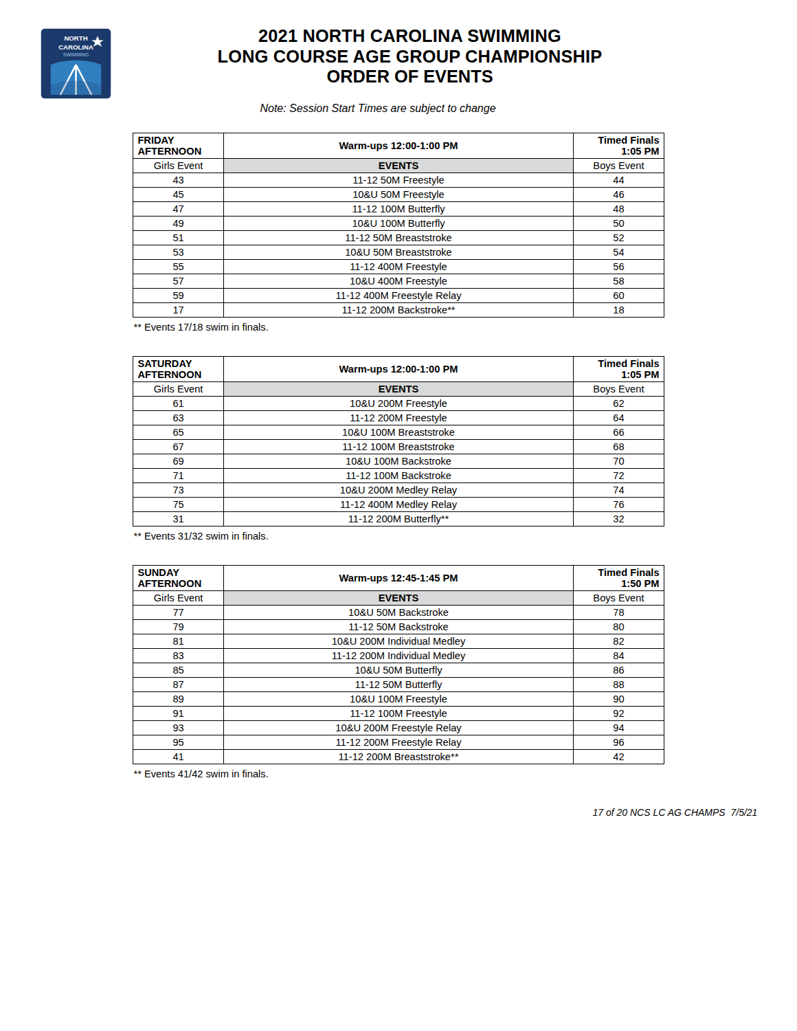NORTH CAROLINA SWIMMING
2021 NORTH CAROLINA SWIMMING
LONG COURSE AGE GROUP CHAMPIONSHIP
ORDER OF EVENTS
Note: Session Start Times are subject to change
| FRIDAY AFTERNOON | Warm-ups 12:00-1:00 PM | Timed Finals 1:05 PM |
| Girls Event | EVENTS | Boys Event |
| 43 | 11-12 50M Freestyle | 44 |
| 45 | 10&U 50M Freestyle | 46 |
| 47 | 11-12 100M Butterfly | 48 |
| 49 | 10&U 100M Butterfly | 50 |
| 51 | 11-12 50M Breaststroke | 52 |
| 53 | 10&U 50M Breaststroke | 54 |
| 55 | 11-12 400M Freestyle | 56 |
| 57 | 10&U 400M Freestyle | 58 |
| 59 | 11-12 400M Freestyle Relay | 60 |
| 17 | 11-12 200M Backstroke** | 18 |
** Events 17/18 swim in finals.
| SATURDAY AFTERNOON | Warm-ups 12:00-1:00 PM | Timed Finals 1:05 PM |
| Girls Event | EVENTS | Boys Event |
| 61 | 10&U 200M Freestyle | 62 |
| 63 | 11-12 200M Freestyle | 64 |
| 65 | 10&U 100M Breaststroke | 66 |
| 67 | 11-12 100M Breaststroke | 68 |
| 69 | 10&U 100M Backstroke | 70 |
| 71 | 11-12 100M Backstroke | 72 |
| 73 | 10&U 200M Medley Relay | 74 |
| 75 | 11-12 400M Medley Relay | 76 |
| 31 | 11-12 200M Butterfly** | 32 |
** Events 31/32 swim in finals.
| SUNDAY AFTERNOON | Warm-ups 12:45-1:45 PM | Timed Finals 1:50 PM |
| Girls Event | EVENTS | Boys Event |
| 77 | 10&U 50M Backstroke | 78 |
| 79 | 11-12 50M Backstroke | 80 |
| 81 | 10&U 200M Individual Medley | 82 |
| 83 | 11-12 200M Individual Medley | 84 |
| 85 | 10&U 50M Butterfly | 86 |
| 87 | 11-12 50M Butterfly | 88 |
| 89 | 10&U 100M Freestyle | 90 |
| 91 | 11-12 100M Freestyle | 92 |
| 93 | 10&U 200M Freestyle Relay | 94 |
| 95 | 11-12 200M Freestyle Relay | 96 |
| 41 | 11-12 200M Breaststroke** | 42 |
** Events 41/42 swim in finals.
17 of 20 NCS LC AG CHAMPS 7/5/21